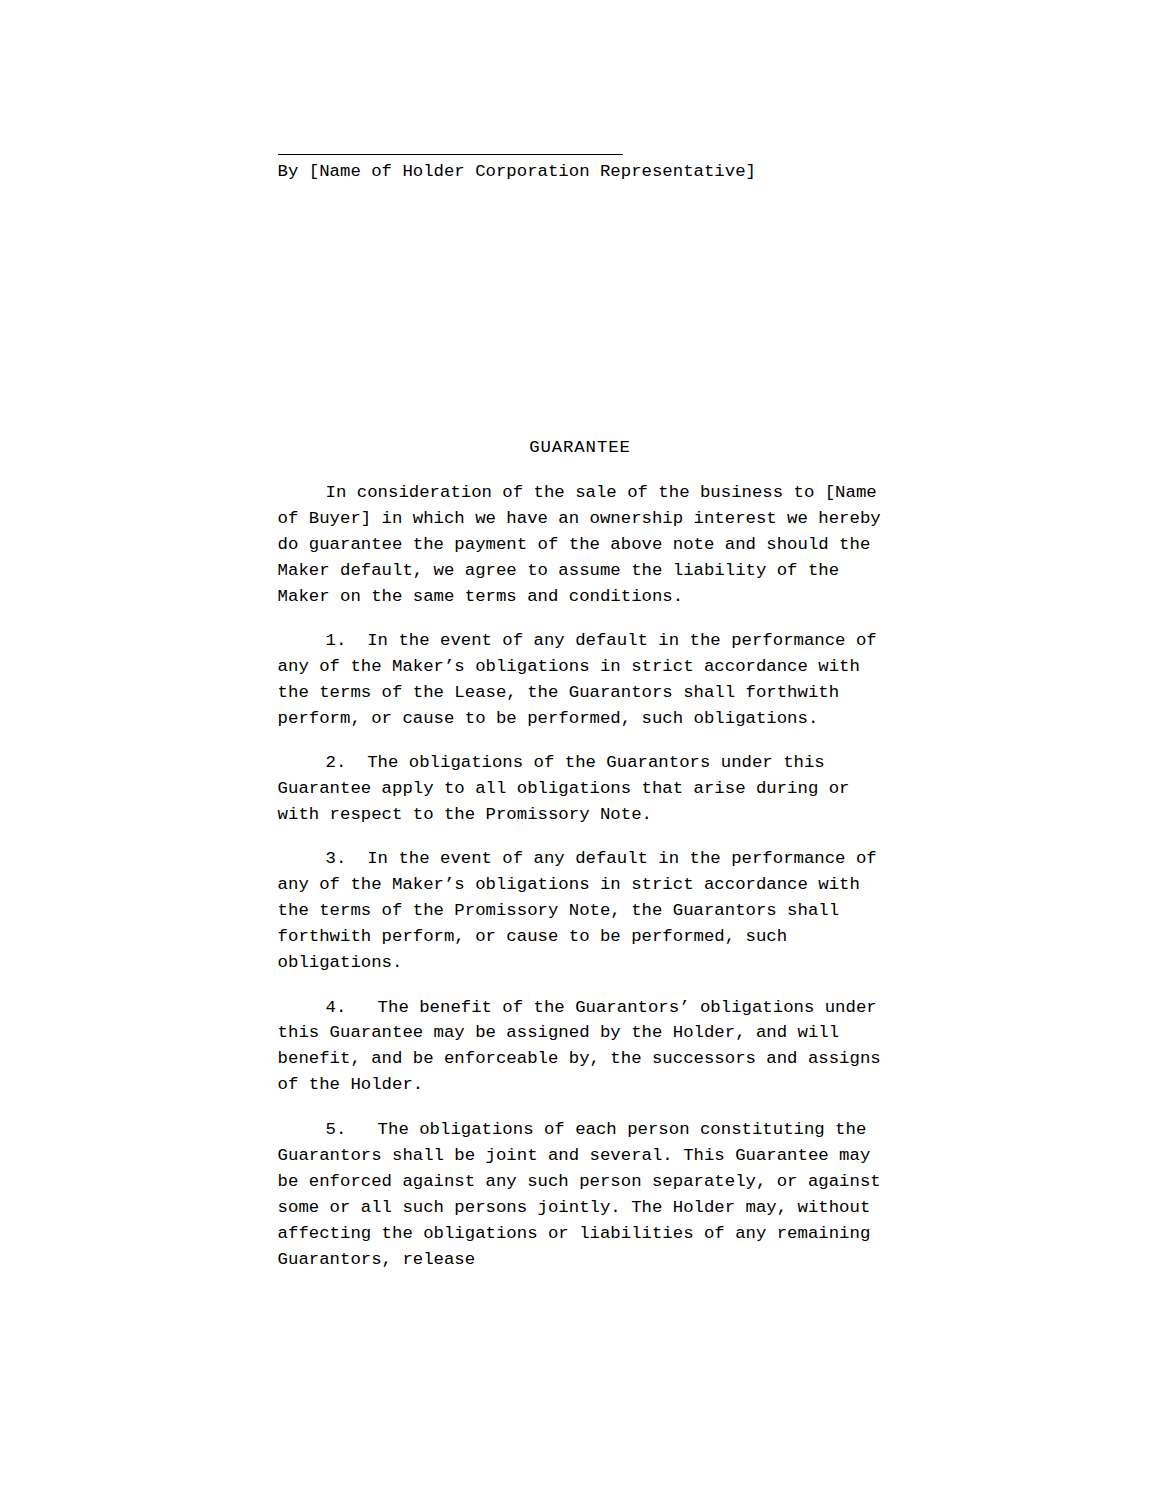By [Name of Holder Corporation Representative]
GUARANTEE
In consideration of the sale of the business to [Name of Buyer] in which we have an ownership interest we hereby do guarantee the payment of the above note and should the Maker default, we agree to assume the liability of the Maker on the same terms and conditions.
1. In the event of any default in the performance of any of the Maker’s obligations in strict accordance with the terms of the Lease, the Guarantors shall forthwith perform, or cause to be performed, such obligations.
2. The obligations of the Guarantors under this Guarantee apply to all obligations that arise during or with respect to the Promissory Note.
3. In the event of any default in the performance of any of the Maker’s obligations in strict accordance with the terms of the Promissory Note, the Guarantors shall forthwith perform, or cause to be performed, such obligations.
4. The benefit of the Guarantors’ obligations under this Guarantee may be assigned by the Holder, and will benefit, and be enforceable by, the successors and assigns of the Holder.
5. The obligations of each person constituting the Guarantors shall be joint and several. This Guarantee may be enforced against any such person separately, or against some or all such persons jointly. The Holder may, without affecting the obligations or liabilities of any remaining Guarantors, release